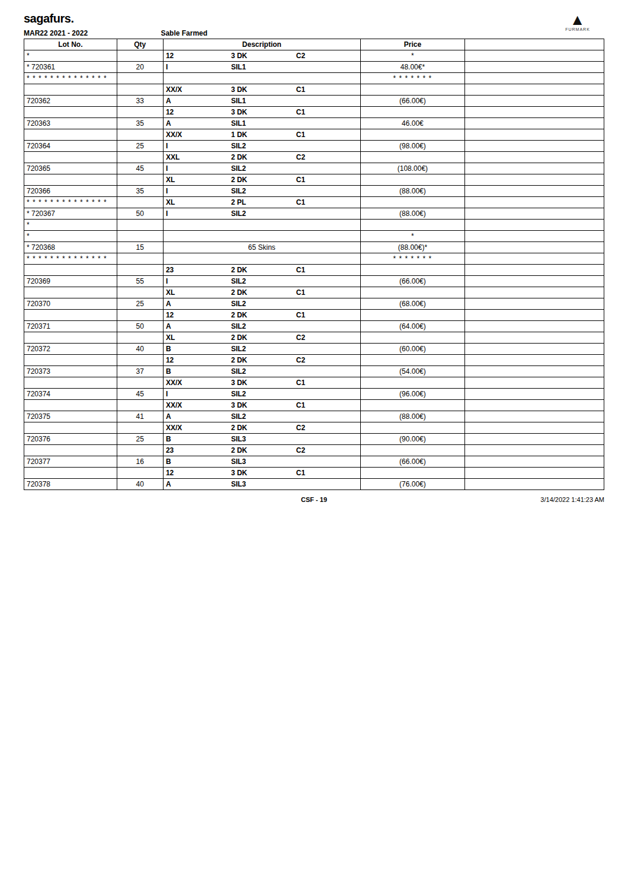sagafurs.
▲
FURMARK
MAR22 2021 - 2022 Sable Farmed
| Lot No. | Qty | Description | Price | |
| --- | --- | --- | --- | --- |
| * | | 12 3 DK C2 | * | |
| * 720361 | 20 | I SIL1 | 48.00€* | |
| * * * * * * * * * * * * * * | | | * * * * * * * | |
| | | XX/X 3 DK C1 | | |
| 720362 | 33 | A SIL1 | (66.00€) | |
| | | 12 3 DK C1 | | |
| 720363 | 35 | A SIL1 | 46.00€ | |
| | | XX/X 1 DK C1 | | |
| 720364 | 25 | I SIL2 | (98.00€) | |
| | | XXL 2 DK C2 | | |
| 720365 | 45 | I SIL2 | (108.00€) | |
| | | XL 2 DK C1 | | |
| 720366 | 35 | I SIL2 | (88.00€) | |
| * * * * * * * * * * * * * * | | XL 2 PL C1 | | |
| * 720367 | 50 | I SIL2 | (88.00€) | |
| * | | | | |
| * | | | * | |
| * 720368 | 15 | 65 Skins | (88.00€)* | |
| * * * * * * * * * * * * * * | | | * * * * * * * | |
| | | 23 2 DK C1 | | |
| 720369 | 55 | I SIL2 | (66.00€) | |
| | | XL 2 DK C1 | | |
| 720370 | 25 | A SIL2 | (68.00€) | |
| | | 12 2 DK C1 | | |
| 720371 | 50 | A SIL2 | (64.00€) | |
| | | XL 2 DK C2 | | |
| 720372 | 40 | B SIL2 | (60.00€) | |
| | | 12 2 DK C2 | | |
| 720373 | 37 | B SIL2 | (54.00€) | |
| | | XX/X 3 DK C1 | | |
| 720374 | 45 | I SIL2 | (96.00€) | |
| | | XX/X 3 DK C1 | | |
| 720375 | 41 | A SIL2 | (88.00€) | |
| | | XX/X 2 DK C2 | | |
| 720376 | 25 | B SIL3 | (90.00€) | |
| | | 23 2 DK C2 | | |
| 720377 | 16 | B SIL3 | (66.00€) | |
| | | 12 3 DK C1 | | |
| 720378 | 40 | A SIL3 | (76.00€) | |
CSF - 19
3/14/2022 1:41:23 AM